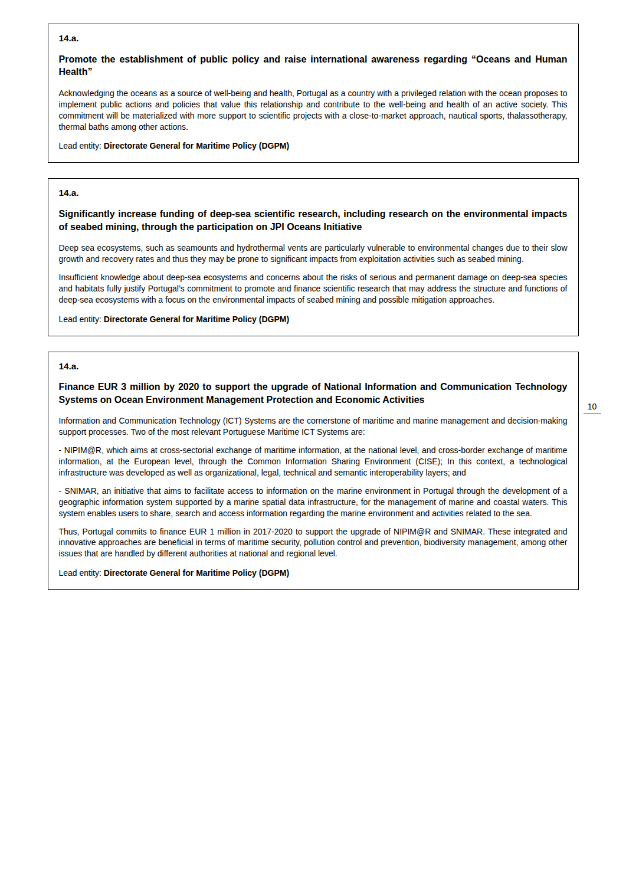14.a.
Promote the establishment of public policy and raise international awareness regarding “Oceans and Human Health”
Acknowledging the oceans as a source of well-being and health, Portugal as a country with a privileged relation with the ocean proposes to implement public actions and policies that value this relationship and contribute to the well-being and health of an active society. This commitment will be materialized with more support to scientific projects with a close-to-market approach, nautical sports, thalassotherapy, thermal baths among other actions.
Lead entity: Directorate General for Maritime Policy (DGPM)
14.a.
Significantly increase funding of deep-sea scientific research, including research on the environmental impacts of seabed mining, through the participation on JPI Oceans Initiative
Deep sea ecosystems, such as seamounts and hydrothermal vents are particularly vulnerable to environmental changes due to their slow growth and recovery rates and thus they may be prone to significant impacts from exploitation activities such as seabed mining.
Insufficient knowledge about deep-sea ecosystems and concerns about the risks of serious and permanent damage on deep-sea species and habitats fully justify Portugal’s commitment to promote and finance scientific research that may address the structure and functions of deep-sea ecosystems with a focus on the environmental impacts of seabed mining and possible mitigation approaches.
Lead entity: Directorate General for Maritime Policy (DGPM)
14.a.
Finance EUR 3 million by 2020 to support the upgrade of National Information and Communication Technology Systems on Ocean Environment Management Protection and Economic Activities
Information and Communication Technology (ICT) Systems are the cornerstone of maritime and marine management and decision-making support processes. Two of the most relevant Portuguese Maritime ICT Systems are:
- NIPIM@R, which aims at cross-sectorial exchange of maritime information, at the national level, and cross-border exchange of maritime information, at the European level, through the Common Information Sharing Environment (CISE); In this context, a technological infrastructure was developed as well as organizational, legal, technical and semantic interoperability layers; and
- SNIMAR, an initiative that aims to facilitate access to information on the marine environment in Portugal through the development of a geographic information system supported by a marine spatial data infrastructure, for the management of marine and coastal waters. This system enables users to share, search and access information regarding the marine environment and activities related to the sea.
Thus, Portugal commits to finance EUR 1 million in 2017-2020 to support the upgrade of NIPIM@R and SNIMAR. These integrated and innovative approaches are beneficial in terms of maritime security, pollution control and prevention, biodiversity management, among other issues that are handled by different authorities at national and regional level.
Lead entity: Directorate General for Maritime Policy (DGPM)
10